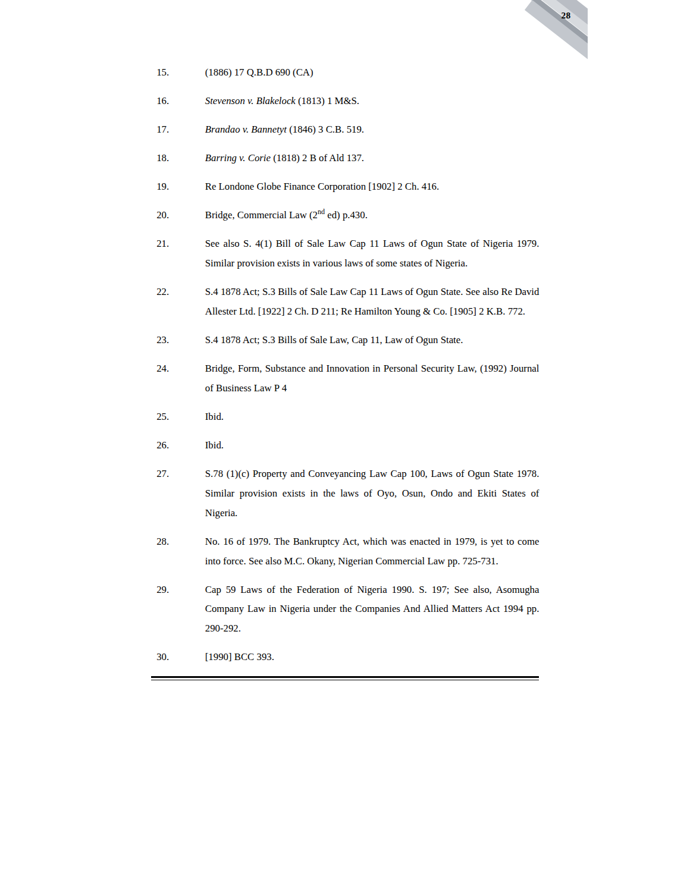28
(1886) 17 Q.B.D 690 (CA)
Stevenson v. Blakelock (1813) 1 M&S.
Brandao v. Bannetyt (1846) 3 C.B. 519.
Barring v. Corie (1818) 2 B of Ald 137.
Re Londone Globe Finance Corporation [1902] 2 Ch. 416.
Bridge, Commercial Law (2nd ed) p.430.
See also S. 4(1) Bill of Sale Law Cap 11 Laws of Ogun State of Nigeria 1979. Similar provision exists in various laws of some states of Nigeria.
S.4 1878 Act; S.3 Bills of Sale Law Cap 11 Laws of Ogun State. See also Re David Allester Ltd. [1922] 2 Ch. D 211; Re Hamilton Young & Co. [1905] 2 K.B. 772.
S.4 1878 Act; S.3 Bills of Sale Law, Cap 11, Law of Ogun State.
Bridge, Form, Substance and Innovation in Personal Security Law, (1992) Journal of Business Law P 4
Ibid.
Ibid.
S.78 (1)(c) Property and Conveyancing Law Cap 100, Laws of Ogun State 1978. Similar provision exists in the laws of Oyo, Osun, Ondo and Ekiti States of Nigeria.
No. 16 of 1979. The Bankruptcy Act, which was enacted in 1979, is yet to come into force. See also M.C. Okany, Nigerian Commercial Law pp. 725-731.
Cap 59 Laws of the Federation of Nigeria 1990. S. 197; See also, Asomugha Company Law in Nigeria under the Companies And Allied Matters Act 1994 pp. 290-292.
[1990] BCC 393.